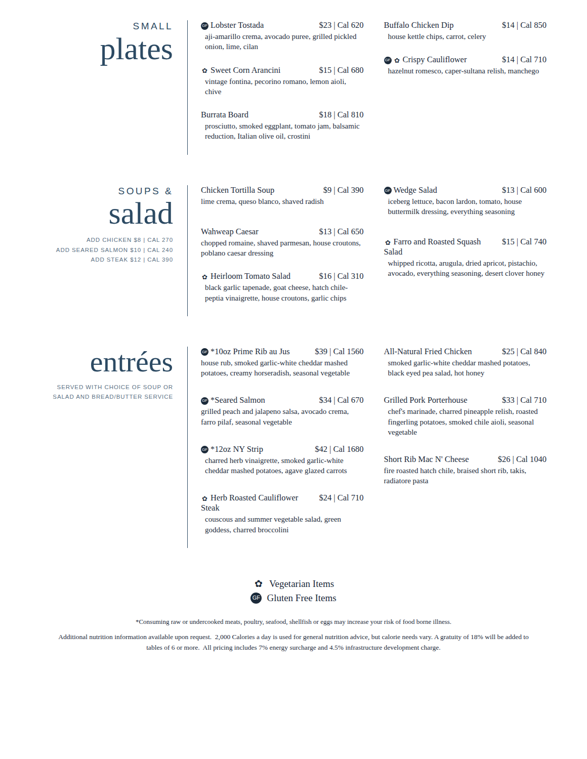Small
plates
GFLobster Tostada $23 | Cal 620
aji-amarillo crema, avocado puree, grilled pickled onion, lime, cilan
✿Sweet Corn Arancini $15 | Cal 680
vintage fontina, pecorino romano, lemon aioli, chive
Burrata Board $18 | Cal 810
prosciutto, smoked eggplant, tomato jam, balsamic reduction, Italian olive oil, crostini
Buffalo Chicken Dip $14 | Cal 850
house kettle chips, carrot, celery
GF✿Crispy Cauliflower $14 | Cal 710
hazelnut romesco, caper-sultana relish, manchego
Soups &
salad
Add Chicken $8 | Cal 270
Add Seared Salmon $10 | Cal 240
Add Steak $12 | Cal 390
Chicken Tortilla Soup $9 | Cal 390
lime crema, queso blanco, shaved radish
Wahweap Caesar $13 | Cal 650
chopped romaine, shaved parmesan, house croutons, poblano caesar dressing
✿Heirloom Tomato Salad $16 | Cal 310
black garlic tapenade, goat cheese, hatch chile-peptia vinaigrette, house croutons, garlic chips
GFWedge Salad $13 | Cal 600
iceberg lettuce, bacon lardon, tomato, house buttermilk dressing, everything seasoning
✿Farro and Roasted Squash Salad $15 | Cal 740
whipped ricotta, arugula, dried apricot, pistachio, avocado, everything seasoning, desert clover honey
entrées
Served with choice of soup or salad and bread/butter service
GF*10oz Prime Rib au Jus $39 | Cal 1560
house rub, smoked garlic-white cheddar mashed potatoes, creamy horseradish, seasonal vegetable
GF*Seared Salmon $34 | Cal 670
grilled peach and jalapeno salsa, avocado crema, farro pilaf, seasonal vegetable
GF*12oz NY Strip $42 | Cal 1680
charred herb vinaigrette, smoked garlic-white cheddar mashed potatoes, agave glazed carrots
✿Herb Roasted Cauliflower Steak $24 | Cal 710
couscous and summer vegetable salad, green goddess, charred broccolini
All-Natural Fried Chicken $25 | Cal 840
smoked garlic-white cheddar mashed potatoes, black eyed pea salad, hot honey
Grilled Pork Porterhouse $33 | Cal 710
chef's marinade, charred pineapple relish, roasted fingerling potatoes, smoked chile aioli, seasonal vegetable
Short Rib Mac N' Cheese $26 | Cal 1040
fire roasted hatch chile, braised short rib, takis, radiatore pasta
✿ Vegetarian Items
GF Gluten Free Items
*Consuming raw or undercooked meats, poultry, seafood, shellfish or eggs may increase your risk of food borne illness.
Additional nutrition information available upon request. 2,000 Calories a day is used for general nutrition advice, but calorie needs vary. A gratuity of 18% will be added to tables of 6 or more. All pricing includes 7% energy surcharge and 4.5% infrastructure development charge.